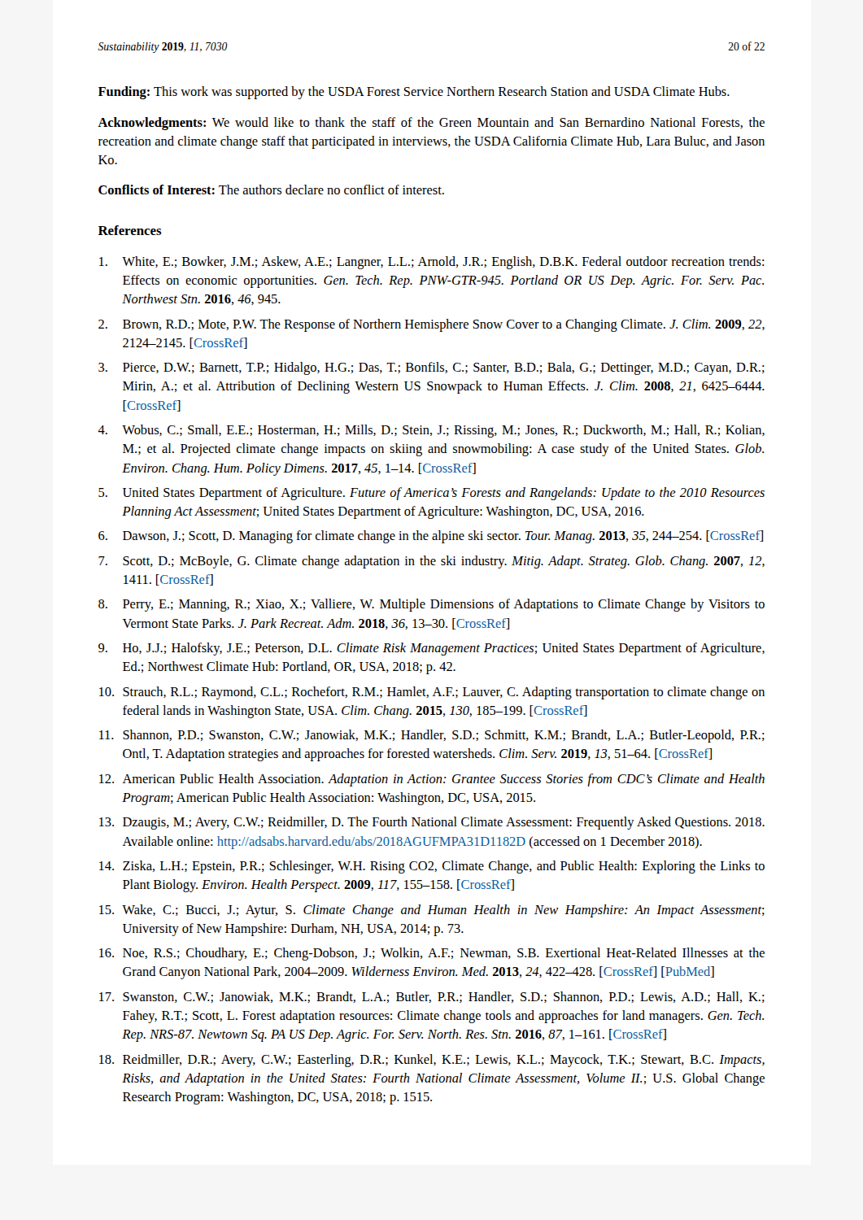Sustainability 2019, 11, 7030
20 of 22
Funding: This work was supported by the USDA Forest Service Northern Research Station and USDA Climate Hubs.
Acknowledgments: We would like to thank the staff of the Green Mountain and San Bernardino National Forests, the recreation and climate change staff that participated in interviews, the USDA California Climate Hub, Lara Buluc, and Jason Ko.
Conflicts of Interest: The authors declare no conflict of interest.
References
White, E.; Bowker, J.M.; Askew, A.E.; Langner, L.L.; Arnold, J.R.; English, D.B.K. Federal outdoor recreation trends: Effects on economic opportunities. Gen. Tech. Rep. PNW-GTR-945. Portland OR US Dep. Agric. For. Serv. Pac. Northwest Stn. 2016, 46, 945.
Brown, R.D.; Mote, P.W. The Response of Northern Hemisphere Snow Cover to a Changing Climate. J. Clim. 2009, 22, 2124–2145. [CrossRef]
Pierce, D.W.; Barnett, T.P.; Hidalgo, H.G.; Das, T.; Bonfils, C.; Santer, B.D.; Bala, G.; Dettinger, M.D.; Cayan, D.R.; Mirin, A.; et al. Attribution of Declining Western US Snowpack to Human Effects. J. Clim. 2008, 21, 6425–6444. [CrossRef]
Wobus, C.; Small, E.E.; Hosterman, H.; Mills, D.; Stein, J.; Rissing, M.; Jones, R.; Duckworth, M.; Hall, R.; Kolian, M.; et al. Projected climate change impacts on skiing and snowmobiling: A case study of the United States. Glob. Environ. Chang. Hum. Policy Dimens. 2017, 45, 1–14. [CrossRef]
United States Department of Agriculture. Future of America’s Forests and Rangelands: Update to the 2010 Resources Planning Act Assessment; United States Department of Agriculture: Washington, DC, USA, 2016.
Dawson, J.; Scott, D. Managing for climate change in the alpine ski sector. Tour. Manag. 2013, 35, 244–254. [CrossRef]
Scott, D.; McBoyle, G. Climate change adaptation in the ski industry. Mitig. Adapt. Strateg. Glob. Chang. 2007, 12, 1411. [CrossRef]
Perry, E.; Manning, R.; Xiao, X.; Valliere, W. Multiple Dimensions of Adaptations to Climate Change by Visitors to Vermont State Parks. J. Park Recreat. Adm. 2018, 36, 13–30. [CrossRef]
Ho, J.J.; Halofsky, J.E.; Peterson, D.L. Climate Risk Management Practices; United States Department of Agriculture, Ed.; Northwest Climate Hub: Portland, OR, USA, 2018; p. 42.
Strauch, R.L.; Raymond, C.L.; Rochefort, R.M.; Hamlet, A.F.; Lauver, C. Adapting transportation to climate change on federal lands in Washington State, USA. Clim. Chang. 2015, 130, 185–199. [CrossRef]
Shannon, P.D.; Swanston, C.W.; Janowiak, M.K.; Handler, S.D.; Schmitt, K.M.; Brandt, L.A.; Butler-Leopold, P.R.; Ontl, T. Adaptation strategies and approaches for forested watersheds. Clim. Serv. 2019, 13, 51–64. [CrossRef]
American Public Health Association. Adaptation in Action: Grantee Success Stories from CDC’s Climate and Health Program; American Public Health Association: Washington, DC, USA, 2015.
Dzaugis, M.; Avery, C.W.; Reidmiller, D. The Fourth National Climate Assessment: Frequently Asked Questions. 2018. Available online: http://adsabs.harvard.edu/abs/2018AGUFMPA31D1182D (accessed on 1 December 2018).
Ziska, L.H.; Epstein, P.R.; Schlesinger, W.H. Rising CO2, Climate Change, and Public Health: Exploring the Links to Plant Biology. Environ. Health Perspect. 2009, 117, 155–158. [CrossRef]
Wake, C.; Bucci, J.; Aytur, S. Climate Change and Human Health in New Hampshire: An Impact Assessment; University of New Hampshire: Durham, NH, USA, 2014; p. 73.
Noe, R.S.; Choudhary, E.; Cheng-Dobson, J.; Wolkin, A.F.; Newman, S.B. Exertional Heat-Related Illnesses at the Grand Canyon National Park, 2004–2009. Wilderness Environ. Med. 2013, 24, 422–428. [CrossRef] [PubMed]
Swanston, C.W.; Janowiak, M.K.; Brandt, L.A.; Butler, P.R.; Handler, S.D.; Shannon, P.D.; Lewis, A.D.; Hall, K.; Fahey, R.T.; Scott, L. Forest adaptation resources: Climate change tools and approaches for land managers. Gen. Tech. Rep. NRS-87. Newtown Sq. PA US Dep. Agric. For. Serv. North. Res. Stn. 2016, 87, 1–161. [CrossRef]
Reidmiller, D.R.; Avery, C.W.; Easterling, D.R.; Kunkel, K.E.; Lewis, K.L.; Maycock, T.K.; Stewart, B.C. Impacts, Risks, and Adaptation in the United States: Fourth National Climate Assessment, Volume II.; U.S. Global Change Research Program: Washington, DC, USA, 2018; p. 1515.